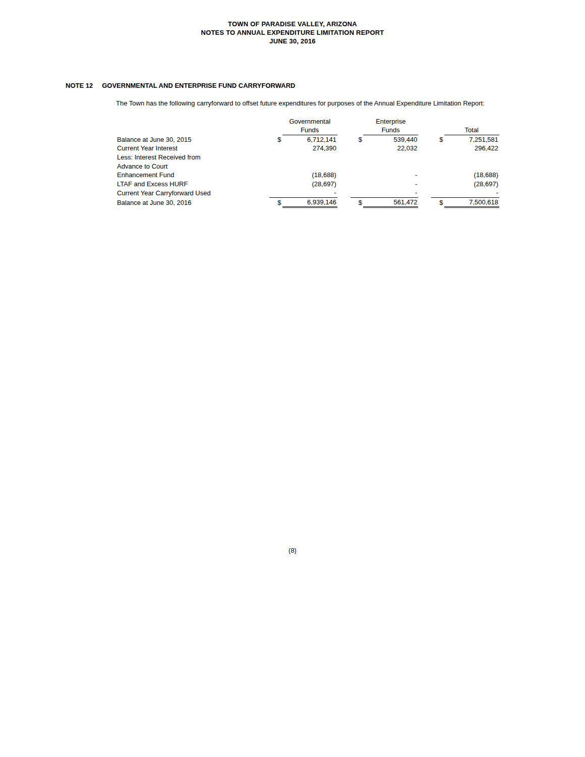TOWN OF PARADISE VALLEY, ARIZONA
NOTES TO ANNUAL EXPENDITURE LIMITATION REPORT
JUNE 30, 2016
NOTE 12
GOVERNMENTAL AND ENTERPRISE FUND CARRYFORWARD
The Town has the following carryforward to offset future expenditures for purposes of the Annual Expenditure Limitation Report:
| | | Governmental | | | Enterprise | | | |
| --- | --- | --- | --- | --- | --- | --- | --- | --- |
| | | Funds | | | Funds | | | Total |
| Balance at June 30, 2015 | $ | 6,712,141 | | $ | 539,440 | | $ | 7,251,581 |
| Current Year Interest | | 274,390 | | | 22,032 | | | 296,422 |
| Less: Interest Received from | | | | | | | | |
| Advance to Court | | | | | | | | |
| Enhancement Fund | | (18,688) | | | - | | | (18,688) |
| LTAF and Excess HURF | | (28,697) | | | - | | | (28,697) |
| Current Year Carryforward Used | | - | | | - | | | - |
| Balance at June 30, 2016 | $ | 6,939,146 | | $ | 561,472 | | $ | 7,500,618 |
(8)